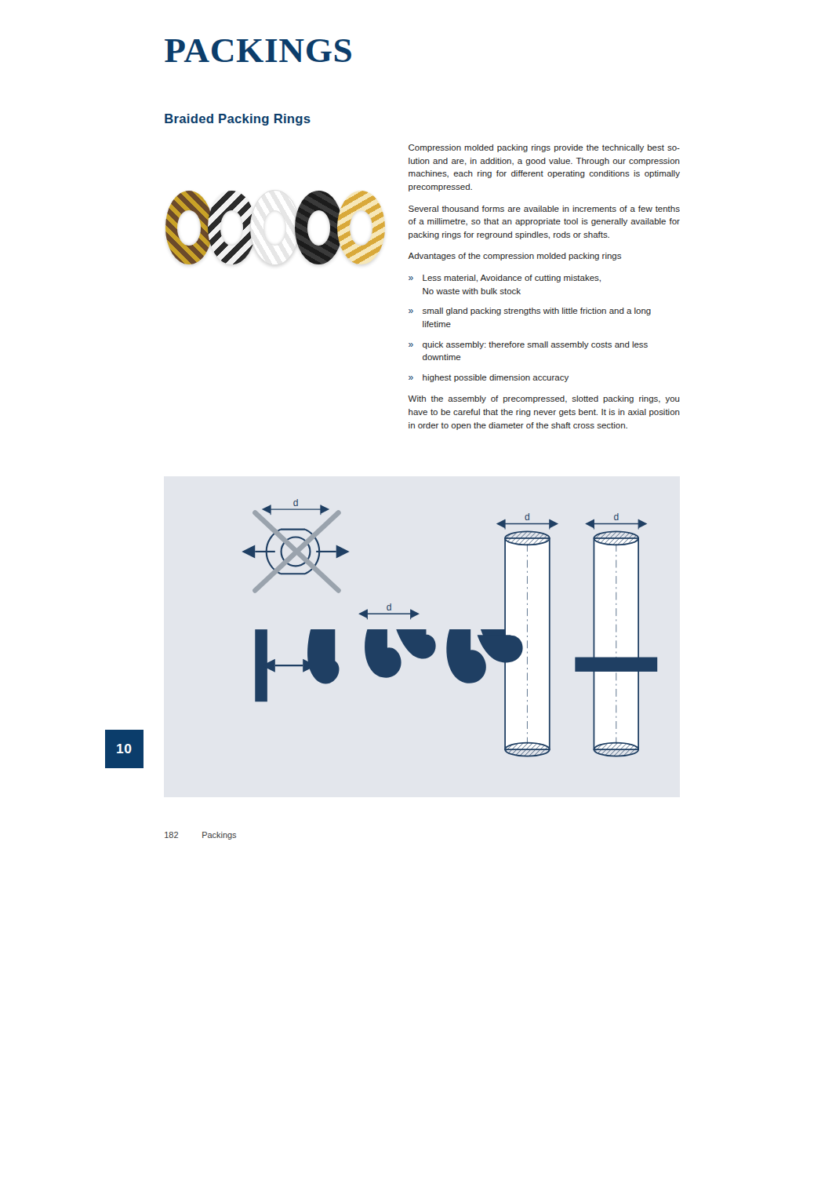PACKINGS
Braided Packing Rings
Compression molded packing rings provide the technically best solution and are, in addition, a good value. Through our compression machines, each ring for different operating conditions is optimally precompressed.
Several thousand forms are available in increments of a few tenths of a millimetre, so that an appropriate tool is generally available for packing rings for reground spindles, rods or shafts.
Advantages of the compression molded packing rings
Less material, Avoidance of cutting mistakes,
No waste with bulk stock
small gland packing strengths with little friction and a long lifetime
quick assembly: therefore small assembly costs and less downtime
highest possible dimension accuracy
With the assembly of precompressed, slotted packing rings, you have to be careful that the ring never gets bent. It is in axial position in order to open the diameter of the shaft cross section.
d d d d
10
182 Packings